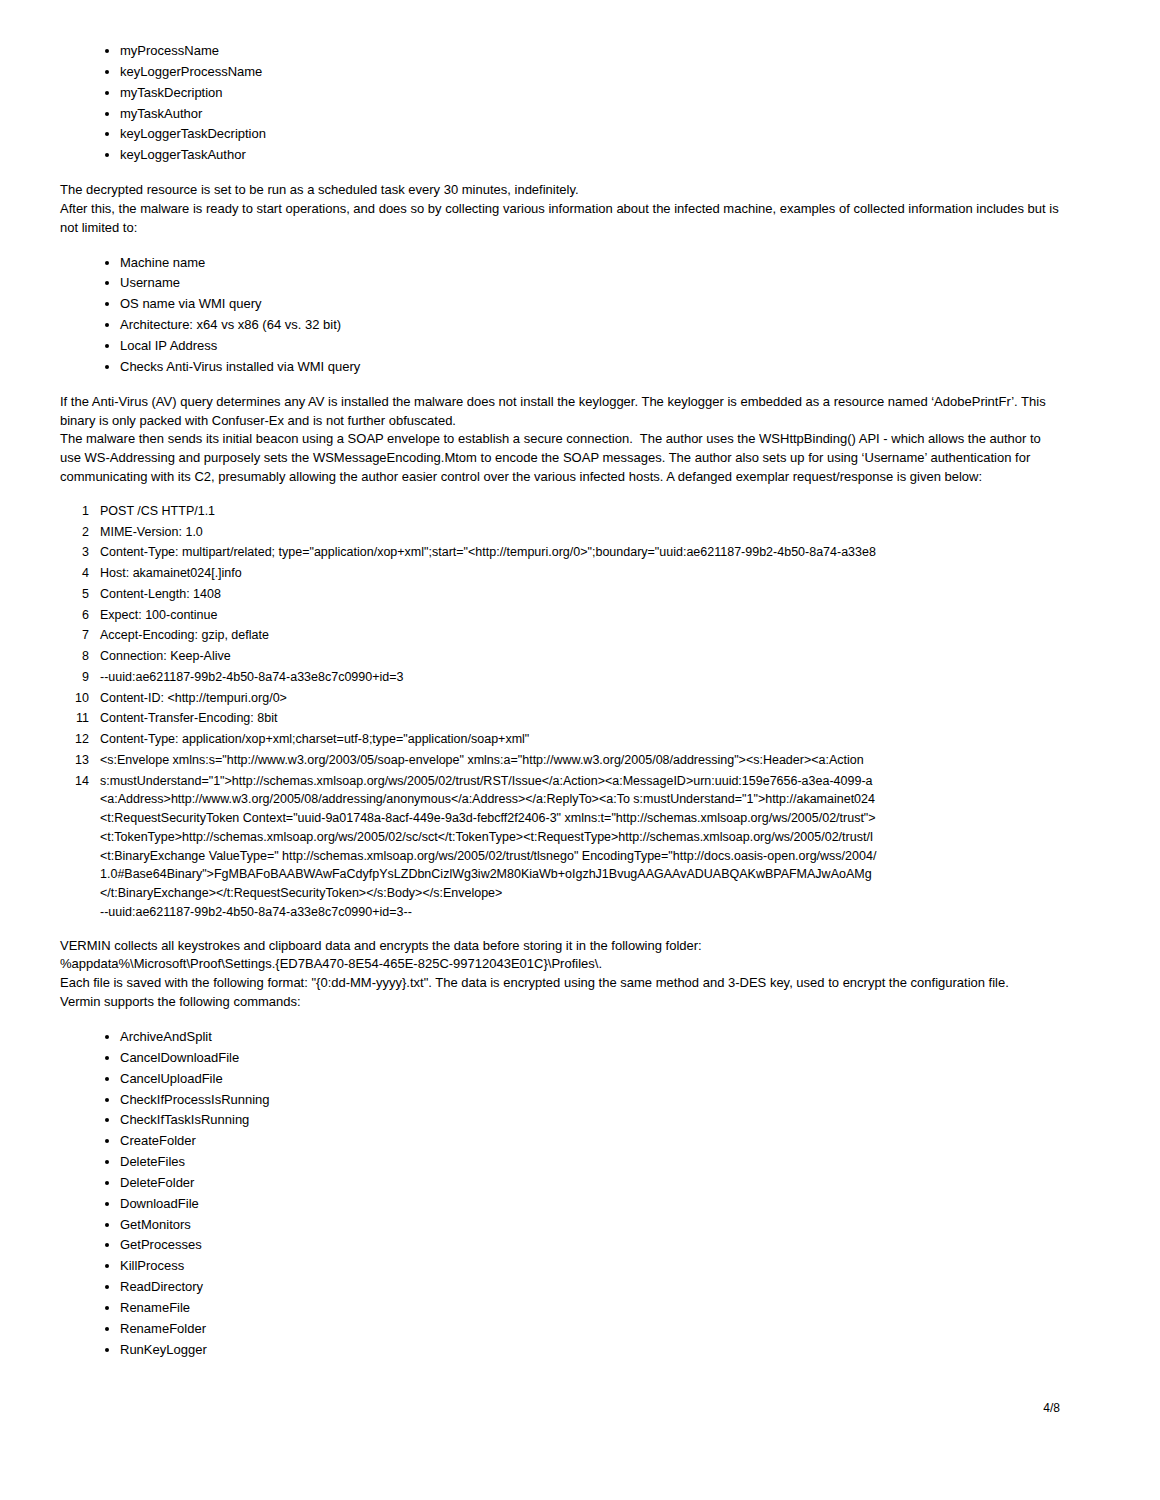myProcessName
keyLoggerProcessName
myTaskDecription
myTaskAuthor
keyLoggerTaskDecription
keyLoggerTaskAuthor
The decrypted resource is set to be run as a scheduled task every 30 minutes, indefinitely.
After this, the malware is ready to start operations, and does so by collecting various information about the infected machine, examples of collected information includes but is not limited to:
Machine name
Username
OS name via WMI query
Architecture: x64 vs x86 (64 vs. 32 bit)
Local IP Address
Checks Anti-Virus installed via WMI query
If the Anti-Virus (AV) query determines any AV is installed the malware does not install the keylogger. The keylogger is embedded as a resource named ‘AdobePrintFr’. This binary is only packed with Confuser-Ex and is not further obfuscated.
The malware then sends its initial beacon using a SOAP envelope to establish a secure connection. The author uses the WSHttpBinding() API - which allows the author to use WS-Addressing and purposely sets the WSMessageEncoding.Mtom to encode the SOAP messages. The author also sets up for using ‘Username’ authentication for communicating with its C2, presumably allowing the author easier control over the various infected hosts. A defanged exemplar request/response is given below:
| 1 | POST /CS HTTP/1.1 |
| 2 | MIME-Version: 1.0 |
| 3 | Content-Type: multipart/related; type="application/xop+xml";start="<http://tempuri.org/0>";boundary="uuid:ae621187-99b2-4b50-8a74-a33e8 |
| 4 | Host: akamainet024[.]info |
| 5 | Content-Length: 1408 |
| 6 | Expect: 100-continue |
| 7 | Accept-Encoding: gzip, deflate |
| 8 | Connection: Keep-Alive |
| 9 | --uuid:ae621187-99b2-4b50-8a74-a33e8c7c0990+id=3 |
| 10 | Content-ID: <http://tempuri.org/0> |
| 11 | Content-Transfer-Encoding: 8bit |
| 12 | Content-Type: application/xop+xml;charset=utf-8;type="application/soap+xml" |
| 13 | <s:Envelope xmlns:s="http://www.w3.org/2003/05/soap-envelope" xmlns:a="http://www.w3.org/2005/08/addressing"><s:Header><a:Action |
| 14 | s:mustUnderstand="1">http://schemas.xmlsoap.org/ws/2005/02/trust/RST/Issue</a:Action><a:MessageID>urn:uuid:159e7656-a3ea-4099-a <a:Address>http://www.w3.org/2005/08/addressing/anonymous</a:Address></a:ReplyTo><a:To s:mustUnderstand="1">http://akamainet024 <t:RequestSecurityToken Context="uuid-9a01748a-8acf-449e-9a3d-febcff2f2406-3" xmlns:t="http://schemas.xmlsoap.org/ws/2005/02/trust"> <t:TokenType>http://schemas.xmlsoap.org/ws/2005/02/sc/sct</t:TokenType><t:RequestType>http://schemas.xmlsoap.org/ws/2005/02/trust/I <t:BinaryExchange ValueType=" http://schemas.xmlsoap.org/ws/2005/02/trust/tlsnego" EncodingType="http://docs.oasis-open.org/wss/2004/ 1.0#Base64Binary">FgMBAFoBAABWAwFaCdyfpYsLZDbnCizlWg3iw2M80KiaWb+oIgzhJ1BvugAAGAAvADUABQAKwBPAFMAJwAoAMg </t:BinaryExchange></t:RequestSecurityToken></s:Body></s:Envelope> --uuid:ae621187-99b2-4b50-8a74-a33e8c7c0990+id=3-- |
VERMIN collects all keystrokes and clipboard data and encrypts the data before storing it in the following folder:
%appdata%\Microsoft\Proof\Settings.{ED7BA470-8E54-465E-825C-99712043E01C}\Profiles\.
Each file is saved with the following format: "{0:dd-MM-yyyy}.txt". The data is encrypted using the same method and 3-DES key, used to encrypt the configuration file.
Vermin supports the following commands:
ArchiveAndSplit
CancelDownloadFile
CancelUploadFile
CheckIfProcessIsRunning
CheckIfTaskIsRunning
CreateFolder
DeleteFiles
DeleteFolder
DownloadFile
GetMonitors
GetProcesses
KillProcess
ReadDirectory
RenameFile
RenameFolder
RunKeyLogger
4/8